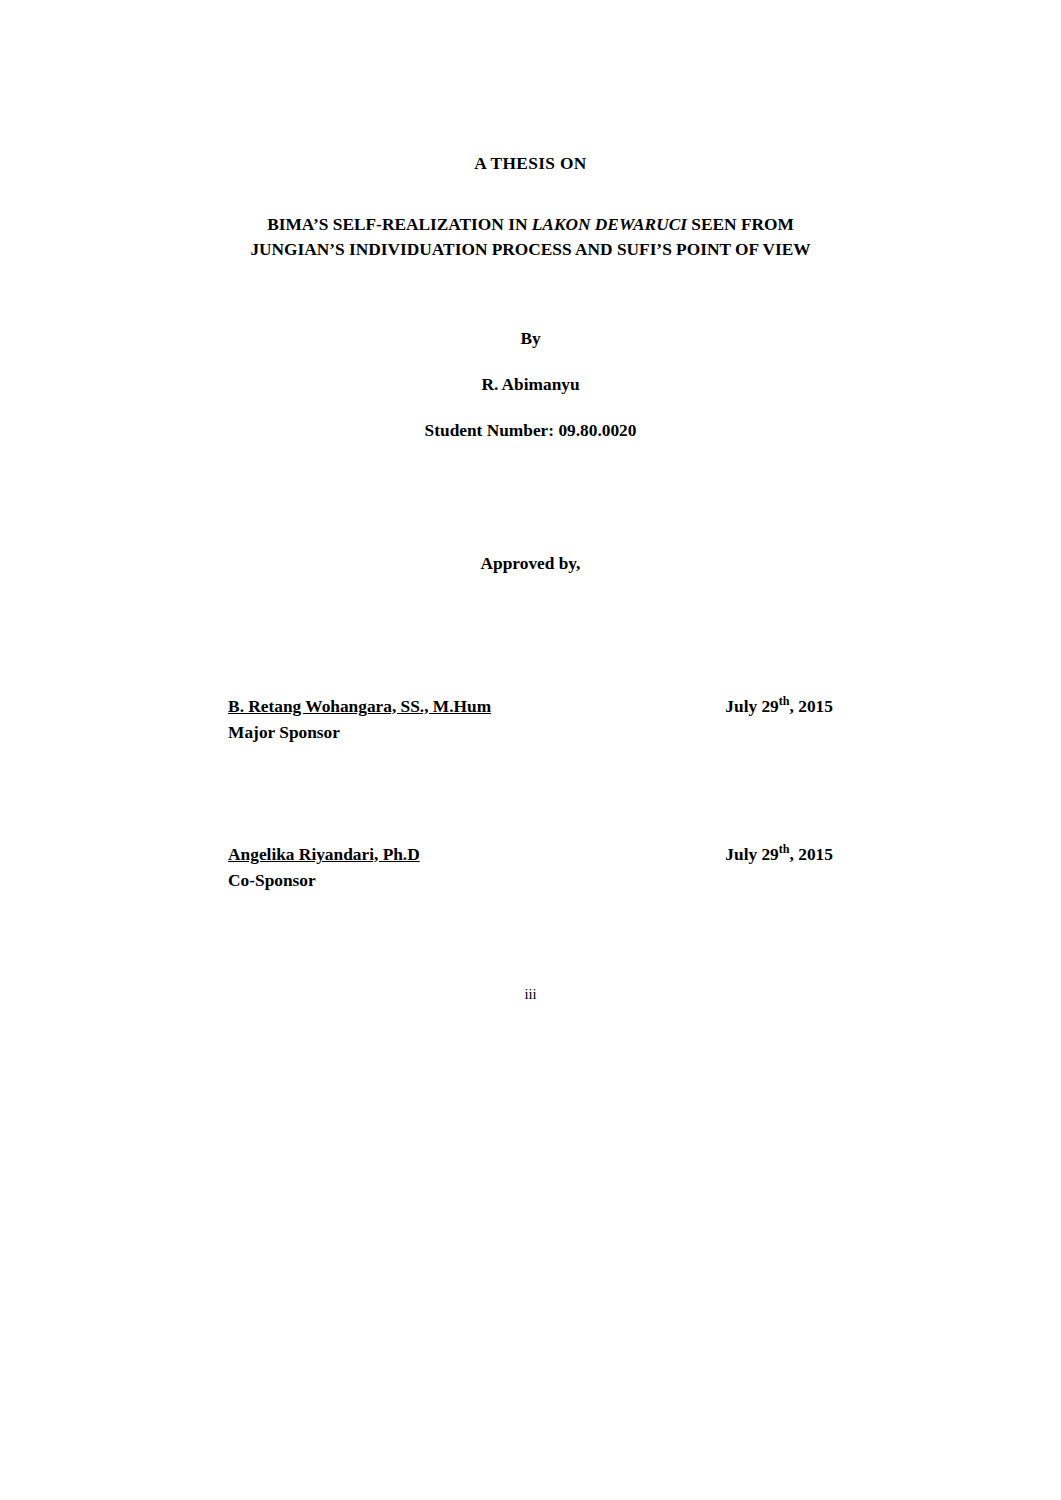A THESIS ON
BIMA’S SELF-REALIZATION IN LAKON DEWARUCI SEEN FROM JUNGIAN’S INDIVIDUATION PROCESS AND SUFI’S POINT OF VIEW
By
R. Abimanyu
Student Number: 09.80.0020
Approved by,
B. Retang Wohangara, SS., M.Hum July 29th, 2015
Major Sponsor
Angelika Riyandari, Ph.D July 29th, 2015
Co-Sponsor
iii